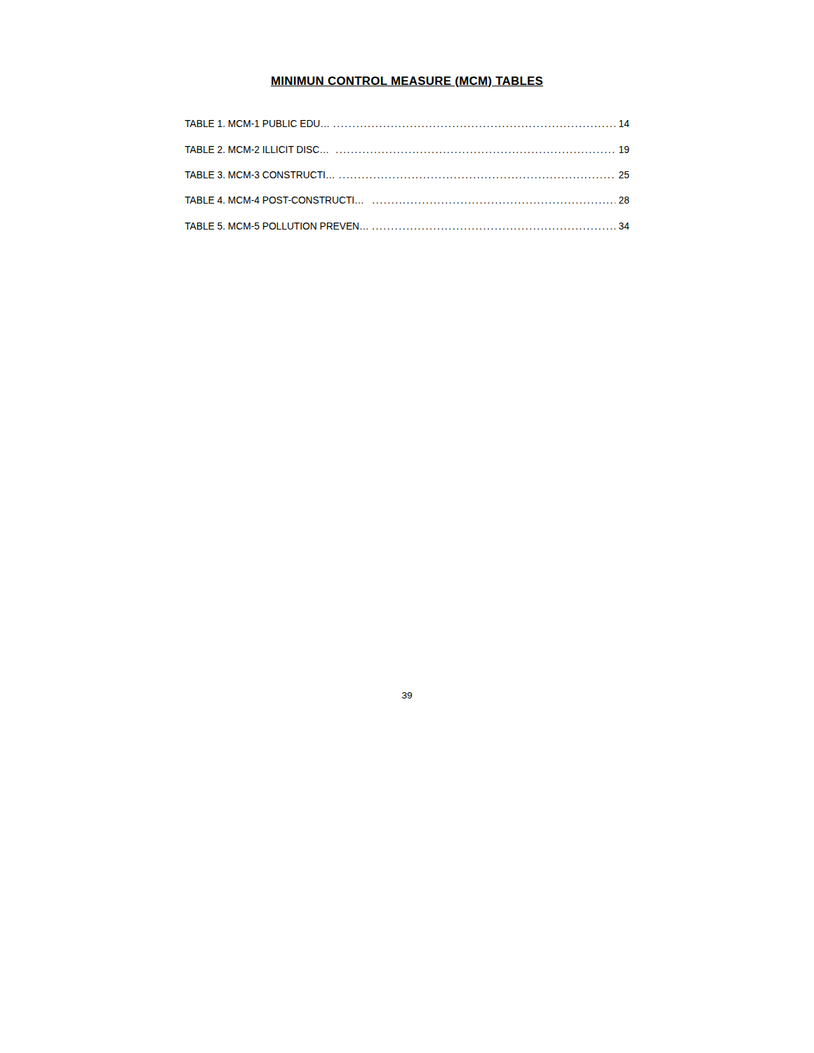MINIMUN CONTROL MEASURE (MCM) TABLES
TABLE 1. MCM-1 PUBLIC EDUCATION, OUTREACH AND INVOLVEMENT 14
TABLE 2. MCM-2 ILLICIT DISCHARGE DETECTION & ELIMINATION (IDDE) 19
TABLE 3. MCM-3 CONSTRUCTION SITE STORMWATER RUNOFF CONTROL 25
TABLE 4. MCM-4 POST-CONSTRUCTION STORMWATER MANAGEMENT IN NEW AND REDEVELOPMENT 28
TABLE 5. MCM-5 POLLUTION PREVENTION AND GOOD HOUSEKEEPING FOR MUNICIPAL OPERATIONS 34
39